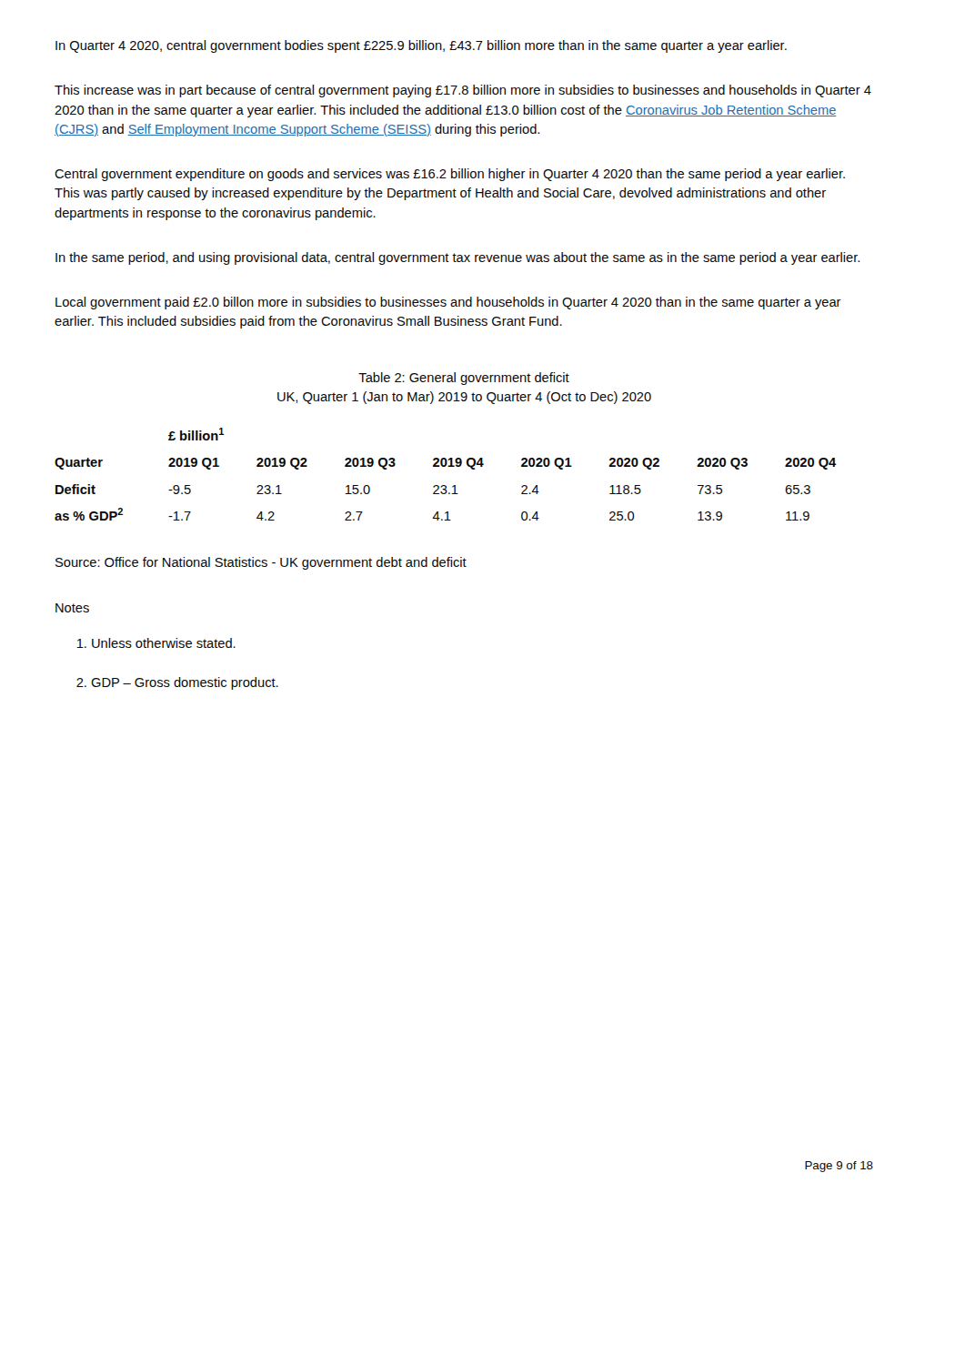In Quarter 4 2020, central government bodies spent £225.9 billion, £43.7 billion more than in the same quarter a year earlier.
This increase was in part because of central government paying £17.8 billion more in subsidies to businesses and households in Quarter 4 2020 than in the same quarter a year earlier. This included the additional £13.0 billion cost of the Coronavirus Job Retention Scheme (CJRS) and Self Employment Income Support Scheme (SEISS) during this period.
Central government expenditure on goods and services was £16.2 billion higher in Quarter 4 2020 than the same period a year earlier. This was partly caused by increased expenditure by the Department of Health and Social Care, devolved administrations and other departments in response to the coronavirus pandemic.
In the same period, and using provisional data, central government tax revenue was about the same as in the same period a year earlier.
Local government paid £2.0 billon more in subsidies to businesses and households in Quarter 4 2020 than in the same quarter a year earlier. This included subsidies paid from the Coronavirus Small Business Grant Fund.
Table 2: General government deficit UK, Quarter 1 (Jan to Mar) 2019 to Quarter 4 (Oct to Dec) 2020
| | £ billion 1 |
| --- | --- |
| Quarter | 2019 Q1 | 2019 Q2 | 2019 Q3 | 2019 Q4 | 2020 Q1 | 2020 Q2 | 2020 Q3 | 2020 Q4 |
| Deficit | -9.5 | 23.1 | 15.0 | 23.1 | 2.4 | 118.5 | 73.5 | 65.3 |
| as % GDP 2 | -1.7 | 4.2 | 2.7 | 4.1 | 0.4 | 25.0 | 13.9 | 11.9 |
Source: Office for National Statistics - UK government debt and deficit
Notes
Unless otherwise stated.
GDP – Gross domestic product.
Page 9 of 18